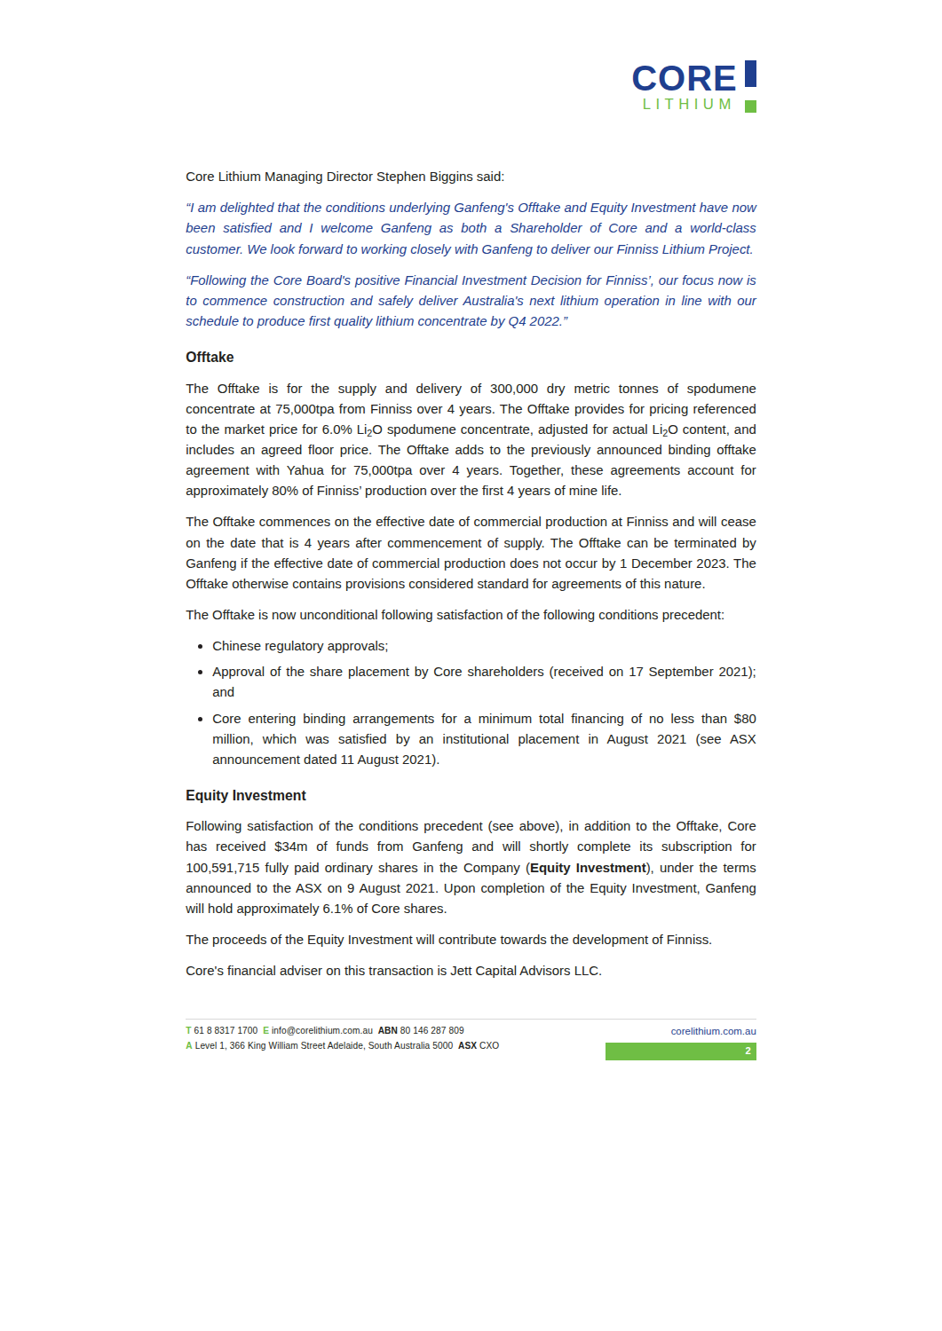CORE LITHIUM
Core Lithium Managing Director Stephen Biggins said:
“I am delighted that the conditions underlying Ganfeng's Offtake and Equity Investment have now been satisfied and I welcome Ganfeng as both a Shareholder of Core and a world-class customer. We look forward to working closely with Ganfeng to deliver our Finniss Lithium Project.
“Following the Core Board's positive Financial Investment Decision for Finniss’, our focus now is to commence construction and safely deliver Australia's next lithium operation in line with our schedule to produce first quality lithium concentrate by Q4 2022.”
Offtake
The Offtake is for the supply and delivery of 300,000 dry metric tonnes of spodumene concentrate at 75,000tpa from Finniss over 4 years. The Offtake provides for pricing referenced to the market price for 6.0% Li2O spodumene concentrate, adjusted for actual Li2O content, and includes an agreed floor price. The Offtake adds to the previously announced binding offtake agreement with Yahua for 75,000tpa over 4 years. Together, these agreements account for approximately 80% of Finniss’ production over the first 4 years of mine life.
The Offtake commences on the effective date of commercial production at Finniss and will cease on the date that is 4 years after commencement of supply. The Offtake can be terminated by Ganfeng if the effective date of commercial production does not occur by 1 December 2023. The Offtake otherwise contains provisions considered standard for agreements of this nature.
The Offtake is now unconditional following satisfaction of the following conditions precedent:
Chinese regulatory approvals;
Approval of the share placement by Core shareholders (received on 17 September 2021); and
Core entering binding arrangements for a minimum total financing of no less than $80 million, which was satisfied by an institutional placement in August 2021 (see ASX announcement dated 11 August 2021).
Equity Investment
Following satisfaction of the conditions precedent (see above), in addition to the Offtake, Core has received $34m of funds from Ganfeng and will shortly complete its subscription for 100,591,715 fully paid ordinary shares in the Company (Equity Investment), under the terms announced to the ASX on 9 August 2021. Upon completion of the Equity Investment, Ganfeng will hold approximately 6.1% of Core shares.
The proceeds of the Equity Investment will contribute towards the development of Finniss.
Core's financial adviser on this transaction is Jett Capital Advisors LLC.
T61 8 8317 1700 Einfo@corelithium.com.au ABN 80 146 287 809
ALevel 1, 366 King William Street Adelaide, South Australia 5000 ASX CXO
corelithium.com.au
2